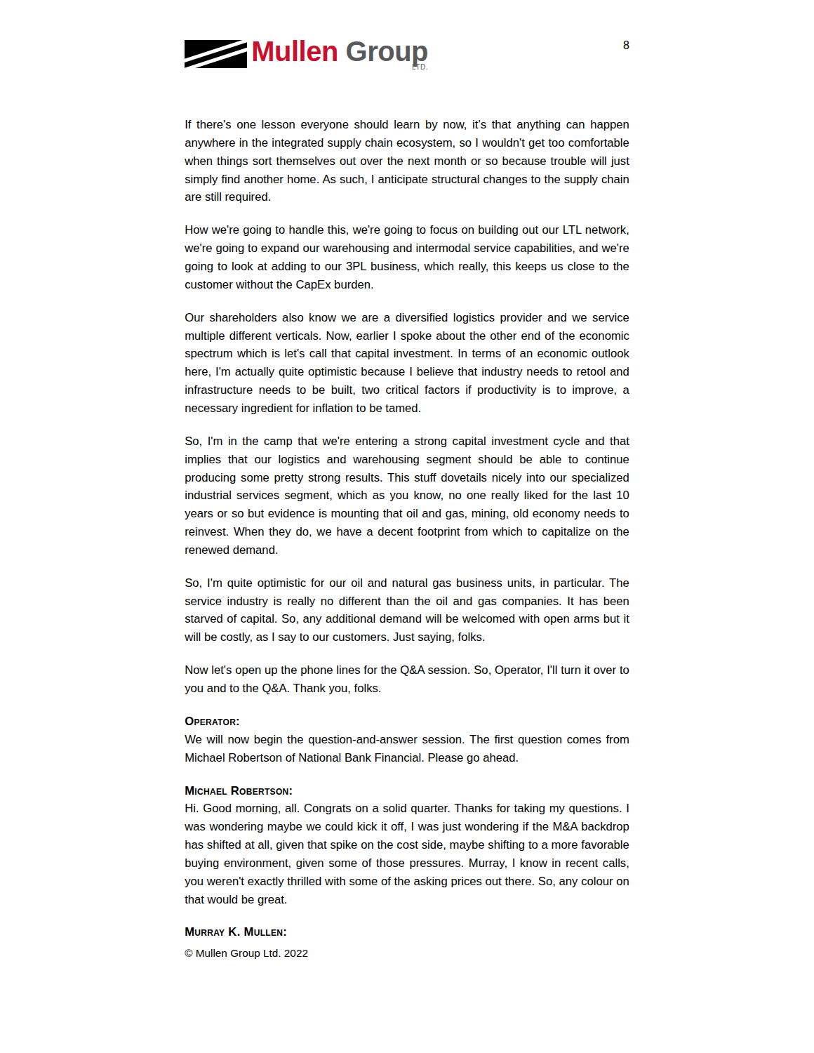8
Mullen Group LTD.
If there's one lesson everyone should learn by now, it’s that anything can happen anywhere in the integrated supply chain ecosystem, so I wouldn't get too comfortable when things sort themselves out over the next month or so because trouble will just simply find another home. As such, I anticipate structural changes to the supply chain are still required.
How we're going to handle this, we're going to focus on building out our LTL network, we're going to expand our warehousing and intermodal service capabilities, and we're going to look at adding to our 3PL business, which really, this keeps us close to the customer without the CapEx burden.
Our shareholders also know we are a diversified logistics provider and we service multiple different verticals. Now, earlier I spoke about the other end of the economic spectrum which is let's call that capital investment. In terms of an economic outlook here, I'm actually quite optimistic because I believe that industry needs to retool and infrastructure needs to be built, two critical factors if productivity is to improve, a necessary ingredient for inflation to be tamed.
So, I'm in the camp that we're entering a strong capital investment cycle and that implies that our logistics and warehousing segment should be able to continue producing some pretty strong results. This stuff dovetails nicely into our specialized industrial services segment, which as you know, no one really liked for the last 10 years or so but evidence is mounting that oil and gas, mining, old economy needs to reinvest. When they do, we have a decent footprint from which to capitalize on the renewed demand.
So, I'm quite optimistic for our oil and natural gas business units, in particular. The service industry is really no different than the oil and gas companies. It has been starved of capital. So, any additional demand will be welcomed with open arms but it will be costly, as I say to our customers. Just saying, folks.
Now let's open up the phone lines for the Q&A session. So, Operator, I'll turn it over to you and to the Q&A. Thank you, folks.
Operator:
We will now begin the question-and-answer session. The first question comes from Michael Robertson of National Bank Financial. Please go ahead.
Michael Robertson:
Hi. Good morning, all. Congrats on a solid quarter. Thanks for taking my questions. I was wondering maybe we could kick it off, I was just wondering if the M&A backdrop has shifted at all, given that spike on the cost side, maybe shifting to a more favorable buying environment, given some of those pressures. Murray, I know in recent calls, you weren't exactly thrilled with some of the asking prices out there. So, any colour on that would be great.
Murray K. Mullen:
© Mullen Group Ltd. 2022